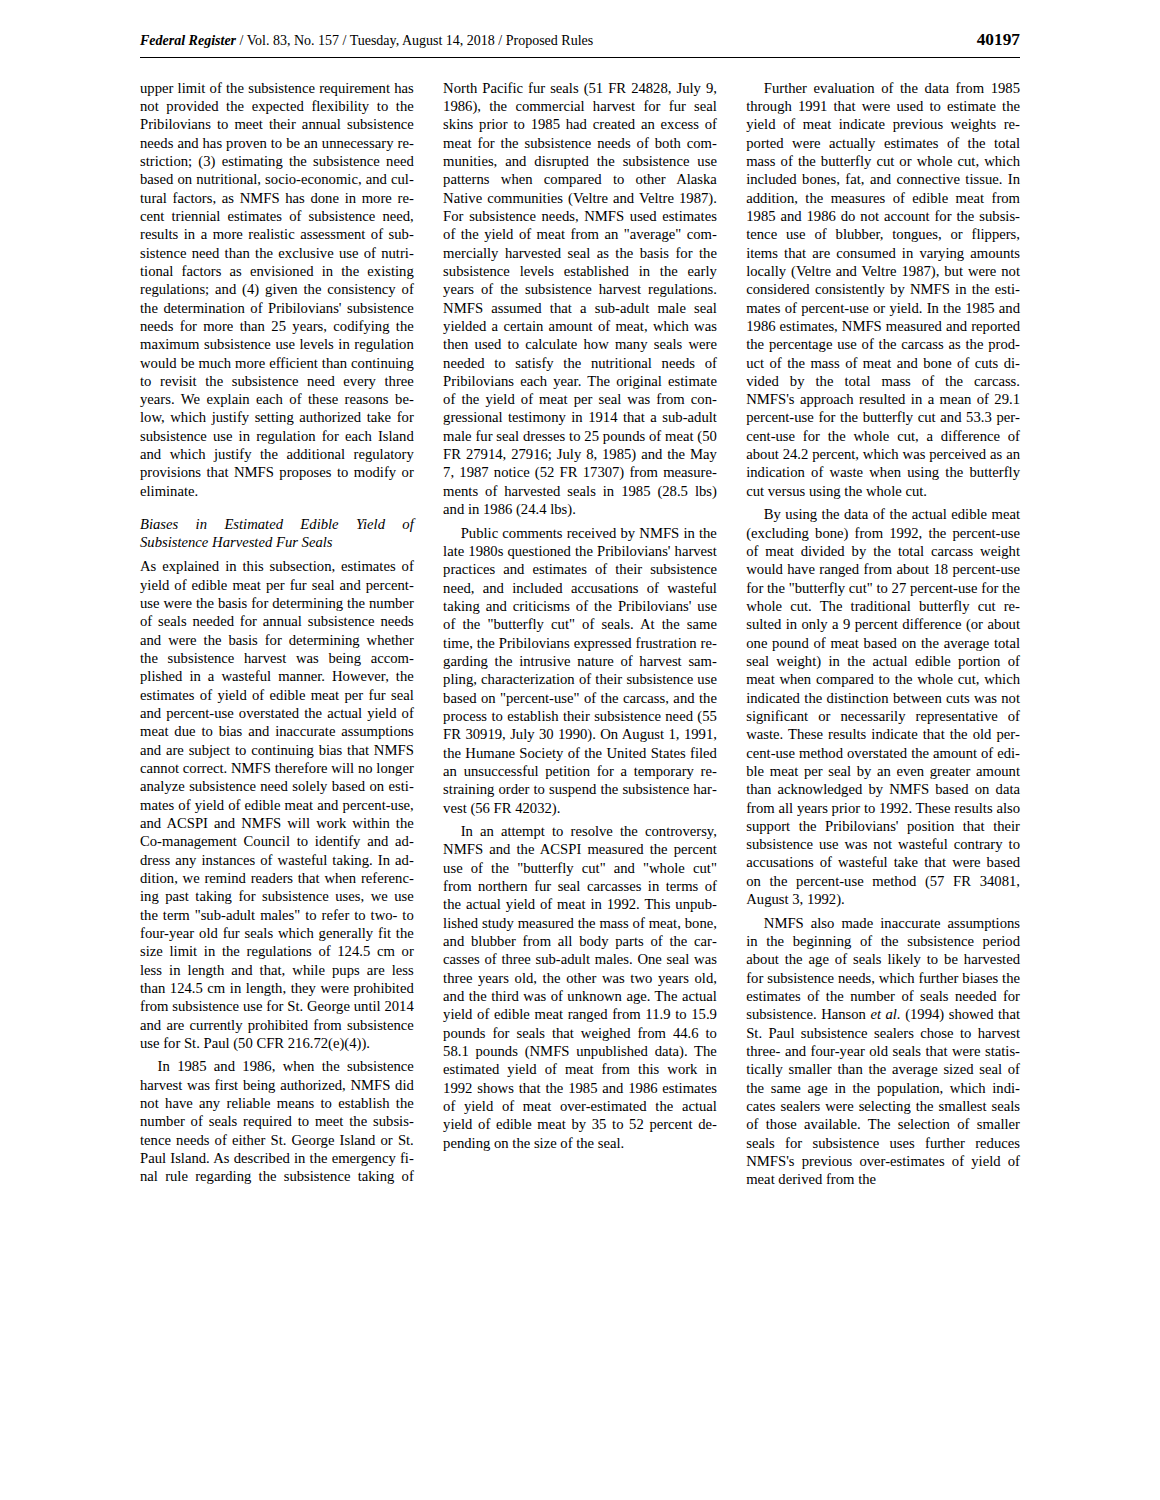Federal Register / Vol. 83, No. 157 / Tuesday, August 14, 2018 / Proposed Rules
40197
upper limit of the subsistence requirement has not provided the expected flexibility to the Pribilovians to meet their annual subsistence needs and has proven to be an unnecessary restriction; (3) estimating the subsistence need based on nutritional, socio-economic, and cultural factors, as NMFS has done in more recent triennial estimates of subsistence need, results in a more realistic assessment of subsistence need than the exclusive use of nutritional factors as envisioned in the existing regulations; and (4) given the consistency of the determination of Pribilovians' subsistence needs for more than 25 years, codifying the maximum subsistence use levels in regulation would be much more efficient than continuing to revisit the subsistence need every three years. We explain each of these reasons below, which justify setting authorized take for subsistence use in regulation for each Island and which justify the additional regulatory provisions that NMFS proposes to modify or eliminate.
Biases in Estimated Edible Yield of Subsistence Harvested Fur Seals
As explained in this subsection, estimates of yield of edible meat per fur seal and percent-use were the basis for determining the number of seals needed for annual subsistence needs and were the basis for determining whether the subsistence harvest was being accomplished in a wasteful manner. However, the estimates of yield of edible meat per fur seal and percent-use overstated the actual yield of meat due to bias and inaccurate assumptions and are subject to continuing bias that NMFS cannot correct. NMFS therefore will no longer analyze subsistence need solely based on estimates of yield of edible meat and percent-use, and ACSPI and NMFS will work within the Co-management Council to identify and address any instances of wasteful taking. In addition, we remind readers that when referencing past taking for subsistence uses, we use the term "sub-adult males" to refer to two- to four-year old fur seals which generally fit the size limit in the regulations of 124.5 cm or less in length and that, while pups are less than 124.5 cm in length, they were prohibited from subsistence use for St. George until 2014 and are currently prohibited from subsistence use for St. Paul (50 CFR 216.72(e)(4)).
In 1985 and 1986, when the subsistence harvest was first being authorized, NMFS did not have any reliable means to establish the number of seals required to meet the subsistence needs of either St. George Island or St. Paul Island. As described in the emergency final rule regarding the subsistence taking of North Pacific fur seals (51 FR 24828, July 9, 1986), the commercial harvest for fur seal skins prior to 1985 had created an excess of meat for the subsistence needs of both communities, and disrupted the subsistence use patterns when compared to other Alaska Native communities (Veltre and Veltre 1987). For subsistence needs, NMFS used estimates of the yield of meat from an "average" commercially harvested seal as the basis for the subsistence levels established in the early years of the subsistence harvest regulations. NMFS assumed that a sub-adult male seal yielded a certain amount of meat, which was then used to calculate how many seals were needed to satisfy the nutritional needs of Pribilovians each year. The original estimate of the yield of meat per seal was from congressional testimony in 1914 that a sub-adult male fur seal dresses to 25 pounds of meat (50 FR 27914, 27916; July 8, 1985) and the May 7, 1987 notice (52 FR 17307) from measurements of harvested seals in 1985 (28.5 lbs) and in 1986 (24.4 lbs).
Public comments received by NMFS in the late 1980s questioned the Pribilovians' harvest practices and estimates of their subsistence need, and included accusations of wasteful taking and criticisms of the Pribilovians' use of the "butterfly cut" of seals. At the same time, the Pribilovians expressed frustration regarding the intrusive nature of harvest sampling, characterization of their subsistence use based on "percent-use" of the carcass, and the process to establish their subsistence need (55 FR 30919, July 30 1990). On August 1, 1991, the Humane Society of the United States filed an unsuccessful petition for a temporary restraining order to suspend the subsistence harvest (56 FR 42032).
In an attempt to resolve the controversy, NMFS and the ACSPI measured the percent use of the "butterfly cut" and "whole cut" from northern fur seal carcasses in terms of the actual yield of meat in 1992. This unpublished study measured the mass of meat, bone, and blubber from all body parts of the carcasses of three sub-adult males. One seal was three years old, the other was two years old, and the third was of unknown age. The actual yield of edible meat ranged from 11.9 to 15.9 pounds for seals that weighed from 44.6 to 58.1 pounds (NMFS unpublished data). The estimated yield of meat from this work in 1992 shows that the 1985 and 1986 estimates of yield of meat over-estimated the actual yield of edible meat by 35 to 52 percent depending on the size of the seal.
Further evaluation of the data from 1985 through 1991 that were used to estimate the yield of meat indicate previous weights reported were actually estimates of the total mass of the butterfly cut or whole cut, which included bones, fat, and connective tissue. In addition, the measures of edible meat from 1985 and 1986 do not account for the subsistence use of blubber, tongues, or flippers, items that are consumed in varying amounts locally (Veltre and Veltre 1987), but were not considered consistently by NMFS in the estimates of percent-use or yield. In the 1985 and 1986 estimates, NMFS measured and reported the percentage use of the carcass as the product of the mass of meat and bone of cuts divided by the total mass of the carcass. NMFS's approach resulted in a mean of 29.1 percent-use for the butterfly cut and 53.3 percent-use for the whole cut, a difference of about 24.2 percent, which was perceived as an indication of waste when using the butterfly cut versus using the whole cut.
By using the data of the actual edible meat (excluding bone) from 1992, the percent-use of meat divided by the total carcass weight would have ranged from about 18 percent-use for the "butterfly cut" to 27 percent-use for the whole cut. The traditional butterfly cut resulted in only a 9 percent difference (or about one pound of meat based on the average total seal weight) in the actual edible portion of meat when compared to the whole cut, which indicated the distinction between cuts was not significant or necessarily representative of waste. These results indicate that the old percent-use method overstated the amount of edible meat per seal by an even greater amount than acknowledged by NMFS based on data from all years prior to 1992. These results also support the Pribilovians' position that their subsistence use was not wasteful contrary to accusations of wasteful take that were based on the percent-use method (57 FR 34081, August 3, 1992).
NMFS also made inaccurate assumptions in the beginning of the subsistence period about the age of seals likely to be harvested for subsistence needs, which further biases the estimates of the number of seals needed for subsistence. Hanson et al. (1994) showed that St. Paul subsistence sealers chose to harvest three- and four-year old seals that were statistically smaller than the average sized seal of the same age in the population, which indicates sealers were selecting the smallest seals of those available. The selection of smaller seals for subsistence uses further reduces NMFS's previous over-estimates of yield of meat derived from the